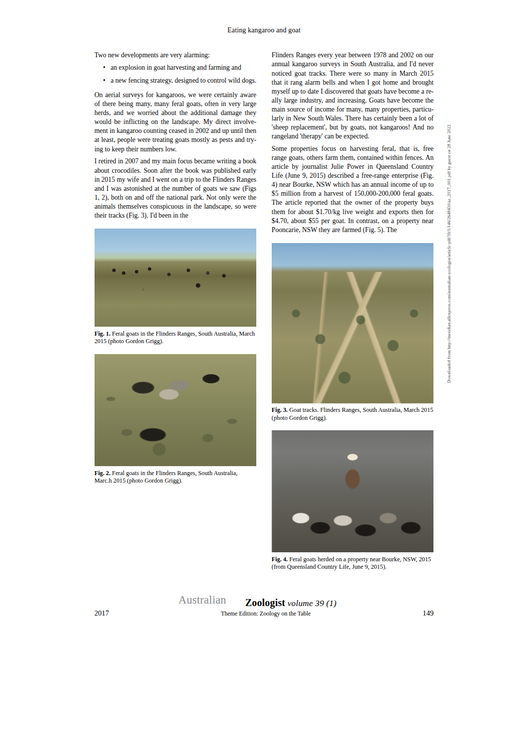Eating kangaroo and goat
Downloaded from http://meridian.allenpress.com/australian-zoologist/article-pdf/39/1/146/2648450/az_2017_001.pdf by guest on 28 June 2022
Two new developments are very alarming:
an explosion in goat harvesting and farming and
a new fencing strategy, designed to control wild dogs.
On aerial surveys for kangaroos, we were certainly aware of there being many, many feral goats, often in very large herds, and we worried about the additional damage they would be inflicting on the landscape. My direct involvement in kangaroo counting ceased in 2002 and up until then at least, people were treating goats mostly as pests and trying to keep their numbers low.
I retired in 2007 and my main focus became writing a book about crocodiles. Soon after the book was published early in 2015 my wife and I went on a trip to the Flinders Ranges and I was astonished at the number of goats we saw (Figs 1, 2), both on and off the national park. Not only were the animals themselves conspicuous in the landscape, so were their tracks (Fig. 3). I'd been in the
Fig. 1. Feral goats in the Flinders Ranges, South Australia, March 2015 (photo Gordon Grigg).
Fig. 2. Feral goats in the Flinders Ranges, South Australia, Marc.h 2015 (photo Gordon Grigg).
Flinders Ranges every year between 1978 and 2002 on our annual kangaroo surveys in South Australia, and I'd never noticed goat tracks. There were so many in March 2015 that it rang alarm bells and when I got home and brought myself up to date I discovered that goats have become a really large industry, and increasing. Goats have become the main source of income for many, many properties, particularly in New South Wales. There has certainly been a lot of 'sheep replacement', but by goats, not kangaroos! And no rangeland 'therapy' can be expected.
Some properties focus on harvesting feral, that is, free range goats, others farm them, contained within fences. An article by journalist Julie Power in Queensland Country Life (June 9, 2015) described a free-range enterprise (Fig. 4) near Bourke, NSW which has an annual income of up to $5 million from a harvest of 150,000-200,000 feral goats. The article reported that the owner of the property buys them for about $1.70/kg live weight and exports then for $4.70, about $55 per goat. In contrast, on a property near Pooncarie, NSW they are farmed (Fig. 5). The
Fig. 3. Goat tracks. Flinders Ranges, South Australia, March 2015 (photo Gordon Grigg).
Fig. 4. Feral goats herded on a property near Bourke, NSW, 2015 (from Queensland Country Life, June 9, 2015).
2017
Australian Zoologist volume 39 (1)
Theme Edition: Zoology on the Table
149